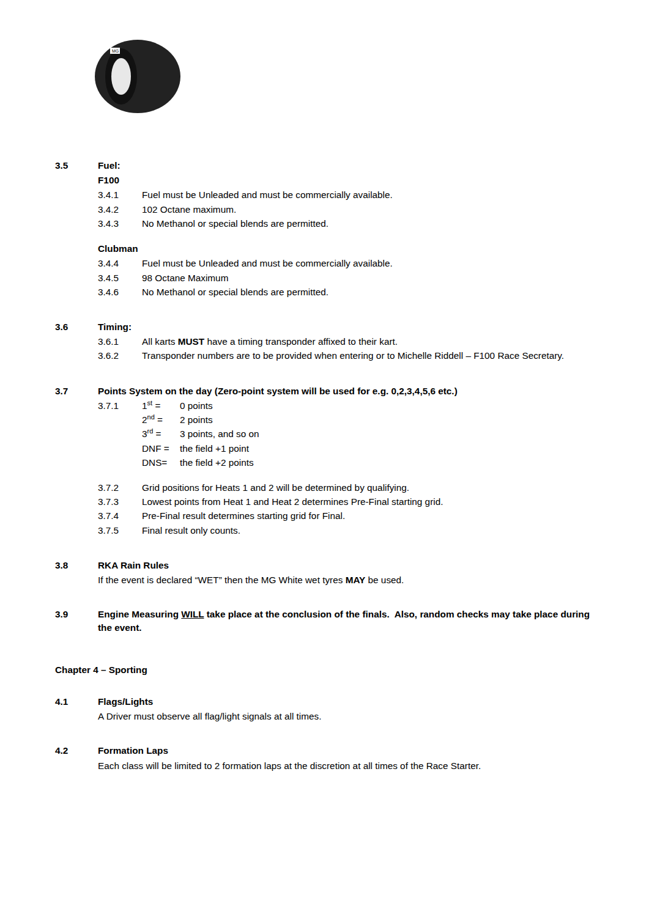3.5
Fuel:
F100
3.4.1
Fuel must be Unleaded and must be commercially available.
3.4.2
102 Octane maximum.
3.4.3
No Methanol or special blends are permitted.
Clubman
3.4.4
Fuel must be Unleaded and must be commercially available.
3.4.5
98 Octane Maximum
3.4.6
No Methanol or special blends are permitted.
3.6
Timing:
3.6.1
All karts MUST have a timing transponder affixed to their kart.
3.6.2
Transponder numbers are to be provided when entering or to Michelle Riddell – F100 Race Secretary.
3.7
Points System on the day (Zero-point system will be used for e.g. 0,2,3,4,5,6 etc.)
3.7.1
1st =
0 points
2nd =
2 points
3rd =
3 points, and so on
DNF =
the field +1 point
DNS=
the field +2 points
3.7.2
Grid positions for Heats 1 and 2 will be determined by qualifying.
3.7.3
Lowest points from Heat 1 and Heat 2 determines Pre-Final starting grid.
3.7.4
Pre-Final result determines starting grid for Final.
3.7.5
Final result only counts.
3.8
RKA Rain Rules
If the event is declared “WET” then the MG White wet tyres MAY be used.
3.9
Engine Measuring WILL take place at the conclusion of the finals. Also, random checks may take place during the event.
Chapter 4 – Sporting
4.1
Flags/Lights
A Driver must observe all flag/light signals at all times.
4.2
Formation Laps
Each class will be limited to 2 formation laps at the discretion at all times of the Race Starter.